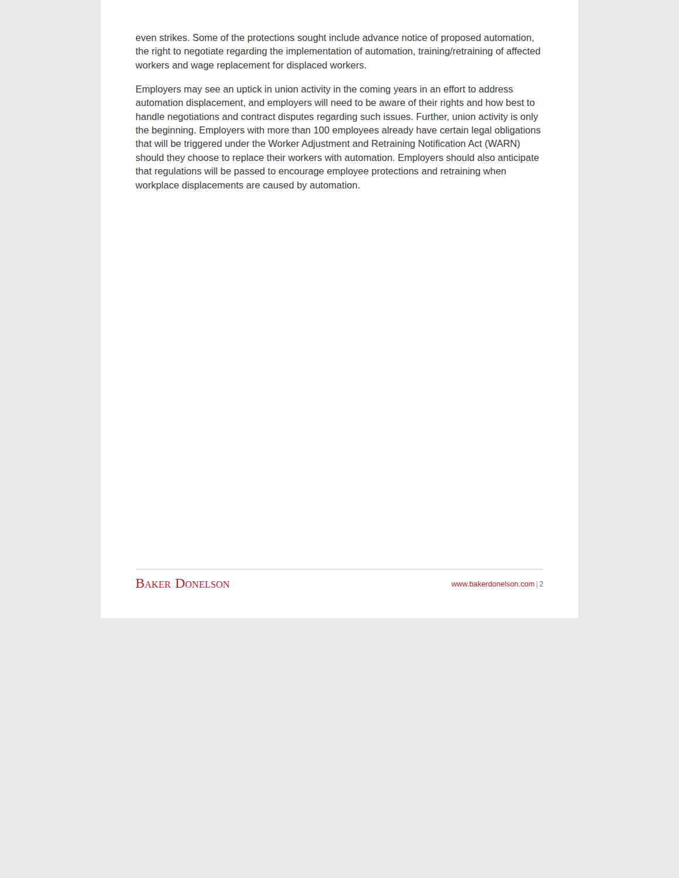even strikes. Some of the protections sought include advance notice of proposed automation, the right to negotiate regarding the implementation of automation, training/retraining of affected workers and wage replacement for displaced workers.
Employers may see an uptick in union activity in the coming years in an effort to address automation displacement, and employers will need to be aware of their rights and how best to handle negotiations and contract disputes regarding such issues. Further, union activity is only the beginning. Employers with more than 100 employees already have certain legal obligations that will be triggered under the Worker Adjustment and Retraining Notification Act (WARN) should they choose to replace their workers with automation. Employers should also anticipate that regulations will be passed to encourage employee protections and retraining when workplace displacements are caused by automation.
Baker Donelson
www.bakerdonelson.com|2